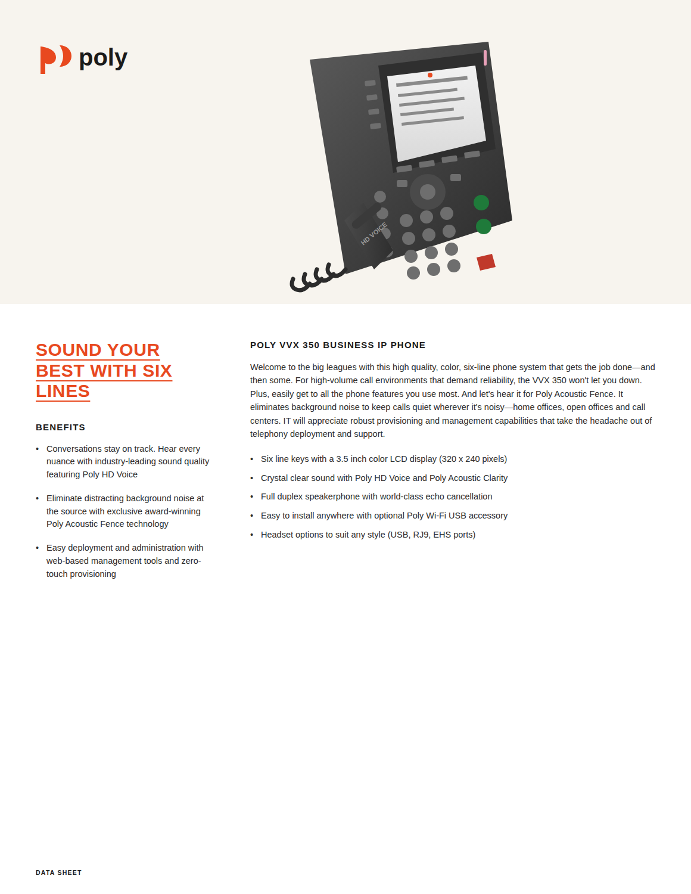poly
HD VOICE
Sound your best with six lines
Benefits
Conversations stay on track. Hear every nuance with industry-leading sound quality featuring Poly HD Voice
Eliminate distracting background noise at the source with exclusive award-winning Poly Acoustic Fence technology
Easy deployment and administration with web-based management tools and zero-touch provisioning
Poly VVX 350 Business IP Phone
Welcome to the big leagues with this high quality, color, six-line phone system that gets the job done—and then some. For high-volume call environments that demand reliability, the VVX 350 won't let you down. Plus, easily get to all the phone features you use most. And let's hear it for Poly Acoustic Fence. It eliminates background noise to keep calls quiet wherever it's noisy—home offices, open offices and call centers. IT will appreciate robust provisioning and management capabilities that take the headache out of telephony deployment and support.
Six line keys with a 3.5 inch color LCD display (320 x 240 pixels)
Crystal clear sound with Poly HD Voice and Poly Acoustic Clarity
Full duplex speakerphone with world-class echo cancellation
Easy to install anywhere with optional Poly Wi-Fi USB accessory
Headset options to suit any style (USB, RJ9, EHS ports)
Data Sheet